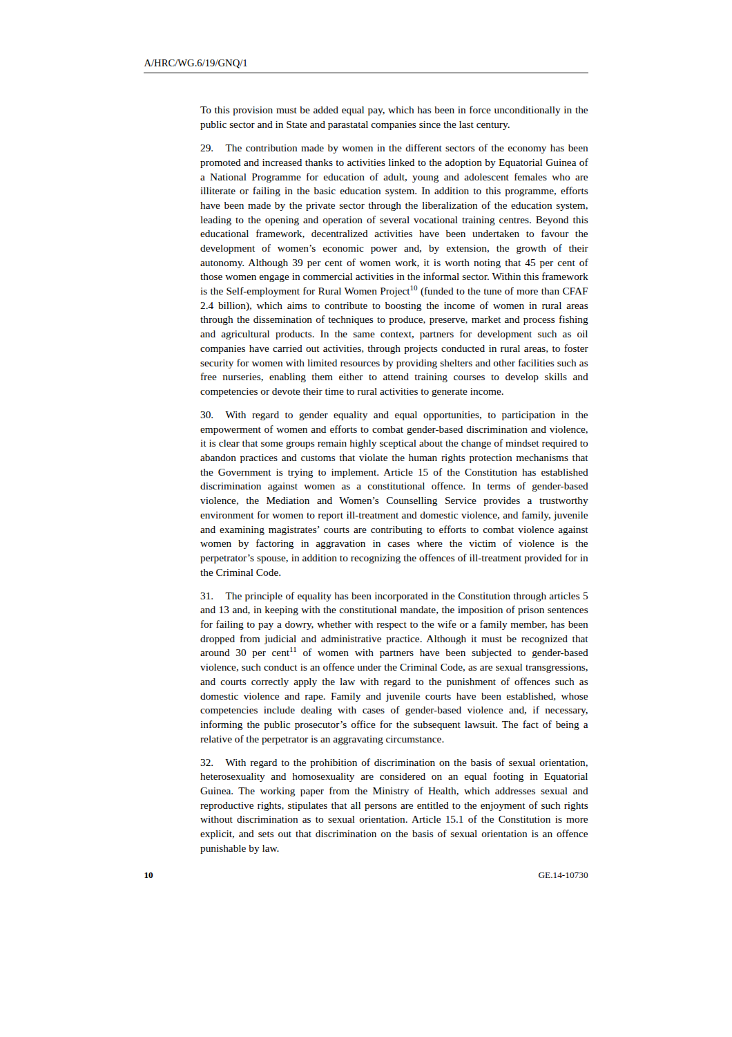A/HRC/WG.6/19/GNQ/1
To this provision must be added equal pay, which has been in force unconditionally in the public sector and in State and parastatal companies since the last century.
29. The contribution made by women in the different sectors of the economy has been promoted and increased thanks to activities linked to the adoption by Equatorial Guinea of a National Programme for education of adult, young and adolescent females who are illiterate or failing in the basic education system. In addition to this programme, efforts have been made by the private sector through the liberalization of the education system, leading to the opening and operation of several vocational training centres. Beyond this educational framework, decentralized activities have been undertaken to favour the development of women’s economic power and, by extension, the growth of their autonomy. Although 39 per cent of women work, it is worth noting that 45 per cent of those women engage in commercial activities in the informal sector. Within this framework is the Self-employment for Rural Women Project10 (funded to the tune of more than CFAF 2.4 billion), which aims to contribute to boosting the income of women in rural areas through the dissemination of techniques to produce, preserve, market and process fishing and agricultural products. In the same context, partners for development such as oil companies have carried out activities, through projects conducted in rural areas, to foster security for women with limited resources by providing shelters and other facilities such as free nurseries, enabling them either to attend training courses to develop skills and competencies or devote their time to rural activities to generate income.
30. With regard to gender equality and equal opportunities, to participation in the empowerment of women and efforts to combat gender-based discrimination and violence, it is clear that some groups remain highly sceptical about the change of mindset required to abandon practices and customs that violate the human rights protection mechanisms that the Government is trying to implement. Article 15 of the Constitution has established discrimination against women as a constitutional offence. In terms of gender-based violence, the Mediation and Women’s Counselling Service provides a trustworthy environment for women to report ill-treatment and domestic violence, and family, juvenile and examining magistrates’ courts are contributing to efforts to combat violence against women by factoring in aggravation in cases where the victim of violence is the perpetrator’s spouse, in addition to recognizing the offences of ill-treatment provided for in the Criminal Code.
31. The principle of equality has been incorporated in the Constitution through articles 5 and 13 and, in keeping with the constitutional mandate, the imposition of prison sentences for failing to pay a dowry, whether with respect to the wife or a family member, has been dropped from judicial and administrative practice. Although it must be recognized that around 30 per cent11 of women with partners have been subjected to gender-based violence, such conduct is an offence under the Criminal Code, as are sexual transgressions, and courts correctly apply the law with regard to the punishment of offences such as domestic violence and rape. Family and juvenile courts have been established, whose competencies include dealing with cases of gender-based violence and, if necessary, informing the public prosecutor’s office for the subsequent lawsuit. The fact of being a relative of the perpetrator is an aggravating circumstance.
32. With regard to the prohibition of discrimination on the basis of sexual orientation, heterosexuality and homosexuality are considered on an equal footing in Equatorial Guinea. The working paper from the Ministry of Health, which addresses sexual and reproductive rights, stipulates that all persons are entitled to the enjoyment of such rights without discrimination as to sexual orientation. Article 15.1 of the Constitution is more explicit, and sets out that discrimination on the basis of sexual orientation is an offence punishable by law.
10 GE.14-10730